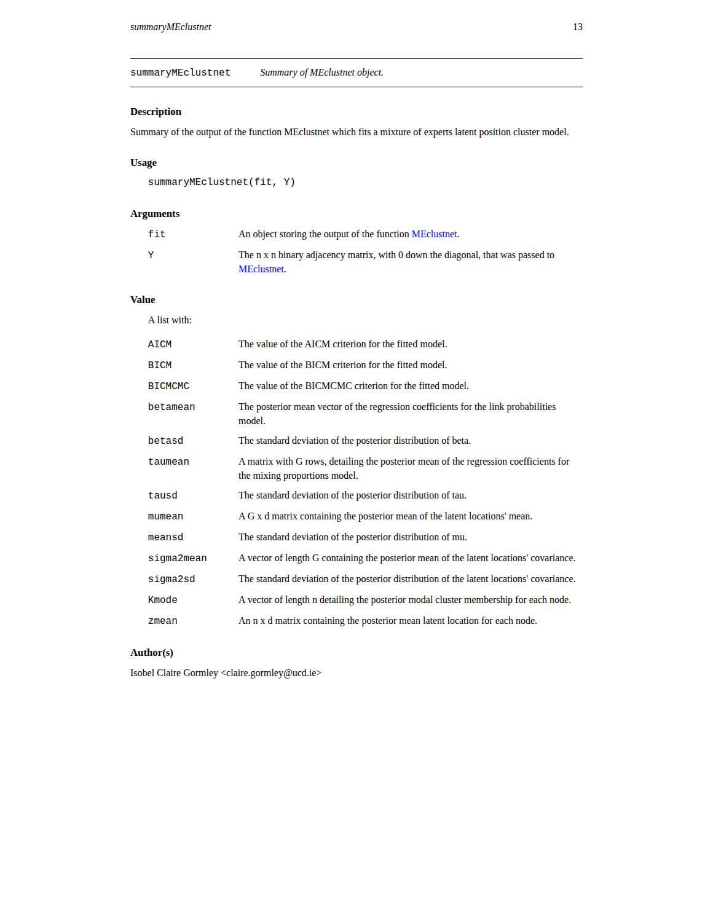summaryMEclustnet 13
summaryMEclustnet Summary of MEclustnet object.
Description
Summary of the output of the function MEclustnet which fits a mixture of experts latent position cluster model.
Usage
summaryMEclustnet(fit, Y)
Arguments
fit
An object storing the output of the function MEclustnet.
Y
The n x n binary adjacency matrix, with 0 down the diagonal, that was passed to MEclustnet.
Value
A list with:
AICM
The value of the AICM criterion for the fitted model.
BICM
The value of the BICM criterion for the fitted model.
BICMCMC
The value of the BICMCMC criterion for the fitted model.
betamean
The posterior mean vector of the regression coefficients for the link probabilities model.
betasd
The standard deviation of the posterior distribution of beta.
taumean
A matrix with G rows, detailing the posterior mean of the regression coefficients for the mixing proportions model.
tausd
The standard deviation of the posterior distribution of tau.
mumean
A G x d matrix containing the posterior mean of the latent locations' mean.
meansd
The standard deviation of the posterior distribution of mu.
sigma2mean
A vector of length G containing the posterior mean of the latent locations' covariance.
sigma2sd
The standard deviation of the posterior distribution of the latent locations' covariance.
Kmode
A vector of length n detailing the posterior modal cluster membership for each node.
zmean
An n x d matrix containing the posterior mean latent location for each node.
Author(s)
Isobel Claire Gormley <claire.gormley@ucd.ie>